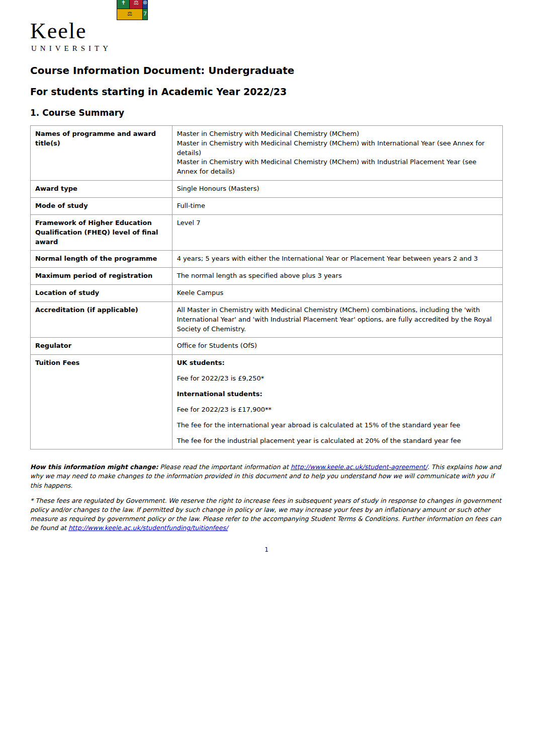Keele
UNIVERSITY
| ✝ | ⚖ | ❊ |
| ⚖ | 7 |
Course Information Document: Undergraduate
For students starting in Academic Year 2022/23
1. Course Summary
| Names of programme and award title(s) | Master in Chemistry with Medicinal Chemistry (MChem) Master in Chemistry with Medicinal Chemistry (MChem) with International Year (see Annex for details) Master in Chemistry with Medicinal Chemistry (MChem) with Industrial Placement Year (see Annex for details) |
| Award type | Single Honours (Masters) |
| Mode of study | Full-time |
| Framework of Higher Education Qualification (FHEQ) level of final award | Level 7 |
| Normal length of the programme | 4 years; 5 years with either the International Year or Placement Year between years 2 and 3 |
| Maximum period of registration | The normal length as specified above plus 3 years |
| Location of study | Keele Campus |
| Accreditation (if applicable) | All Master in Chemistry with Medicinal Chemistry (MChem) combinations, including the 'with International Year' and 'with Industrial Placement Year' options, are fully accredited by the Royal Society of Chemistry. |
| Regulator | Office for Students (OfS) |
| Tuition Fees | UK students: Fee for 2022/23 is £9,250* International students: Fee for 2022/23 is £17,900** The fee for the international year abroad is calculated at 15% of the standard year fee The fee for the industrial placement year is calculated at 20% of the standard year fee |
How this information might change: Please read the important information at http://www.keele.ac.uk/student-agreement/. This explains how and why we may need to make changes to the information provided in this document and to help you understand how we will communicate with you if this happens.
* These fees are regulated by Government. We reserve the right to increase fees in subsequent years of study in response to changes in government policy and/or changes to the law. If permitted by such change in policy or law, we may increase your fees by an inflationary amount or such other measure as required by government policy or the law. Please refer to the accompanying Student Terms & Conditions. Further information on fees can be found at http://www.keele.ac.uk/studentfunding/tuitionfees/
1